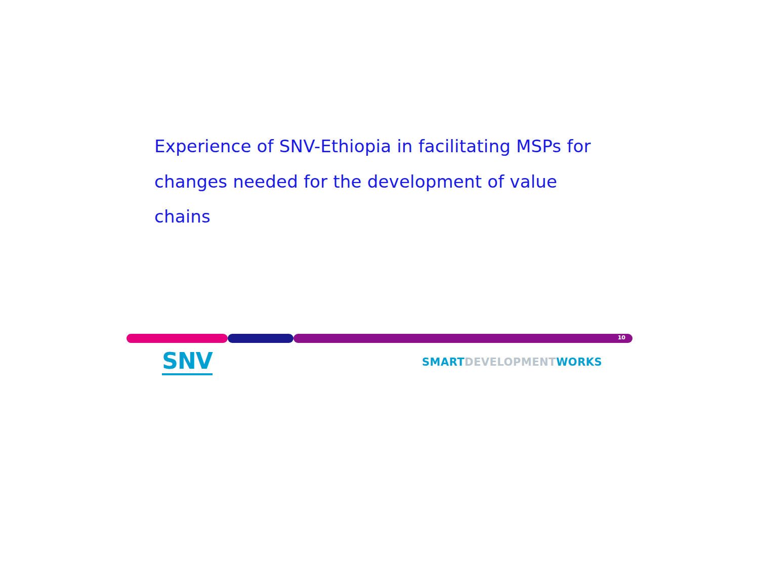Experience of SNV-Ethiopia in facilitating MSPs for changes needed for the development of value chains
10
SNV
SMART DEVELOPMENT WORKS